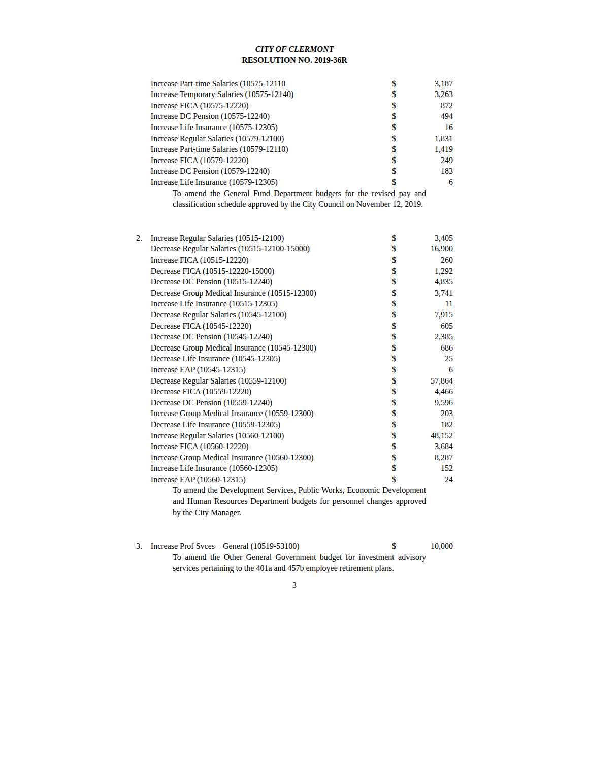CITY OF CLERMONT
RESOLUTION NO. 2019-36R
| | Increase Part-time Salaries (10575-12110 | $ | 3,187 |
| | Increase Temporary Salaries (10575-12140) | $ | 3,263 |
| | Increase FICA (10575-12220) | $ | 872 |
| | Increase DC Pension (10575-12240) | $ | 494 |
| | Increase Life Insurance (10575-12305) | $ | 16 |
| | Increase Regular Salaries (10579-12100) | $ | 1,831 |
| | Increase Part-time Salaries (10579-12110) | $ | 1,419 |
| | Increase FICA (10579-12220) | $ | 249 |
| | Increase DC Pension (10579-12240) | $ | 183 |
| | Increase Life Insurance (10579-12305) | $ | 6 |
To amend the General Fund Department budgets for the revised pay and classification schedule approved by the City Council on November 12, 2019.
| 2. | Increase Regular Salaries (10515-12100) | $ | 3,405 |
| | Decrease Regular Salaries (10515-12100-15000) | $ | 16,900 |
| | Increase FICA (10515-12220) | $ | 260 |
| | Decrease FICA (10515-12220-15000) | $ | 1,292 |
| | Decrease DC Pension (10515-12240) | $ | 4,835 |
| | Decrease Group Medical Insurance (10515-12300) | $ | 3,741 |
| | Increase Life Insurance (10515-12305) | $ | 11 |
| | Decrease Regular Salaries (10545-12100) | $ | 7,915 |
| | Decrease FICA (10545-12220) | $ | 605 |
| | Decrease DC Pension (10545-12240) | $ | 2,385 |
| | Decrease Group Medical Insurance (10545-12300) | $ | 686 |
| | Decrease Life Insurance (10545-12305) | $ | 25 |
| | Increase EAP (10545-12315) | $ | 6 |
| | Decrease Regular Salaries (10559-12100) | $ | 57,864 |
| | Decrease FICA (10559-12220) | $ | 4,466 |
| | Decrease DC Pension (10559-12240) | $ | 9,596 |
| | Increase Group Medical Insurance (10559-12300) | $ | 203 |
| | Decrease Life Insurance (10559-12305) | $ | 182 |
| | Increase Regular Salaries (10560-12100) | $ | 48,152 |
| | Increase FICA (10560-12220) | $ | 3,684 |
| | Increase Group Medical Insurance (10560-12300) | $ | 8,287 |
| | Increase Life Insurance (10560-12305) | $ | 152 |
| | Increase EAP (10560-12315) | $ | 24 |
To amend the Development Services, Public Works, Economic Development and Human Resources Department budgets for personnel changes approved by the City Manager.
| 3. | Increase Prof Svces – General (10519-53100) | $ | 10,000 |
To amend the Other General Government budget for investment advisory services pertaining to the 401a and 457b employee retirement plans.
3